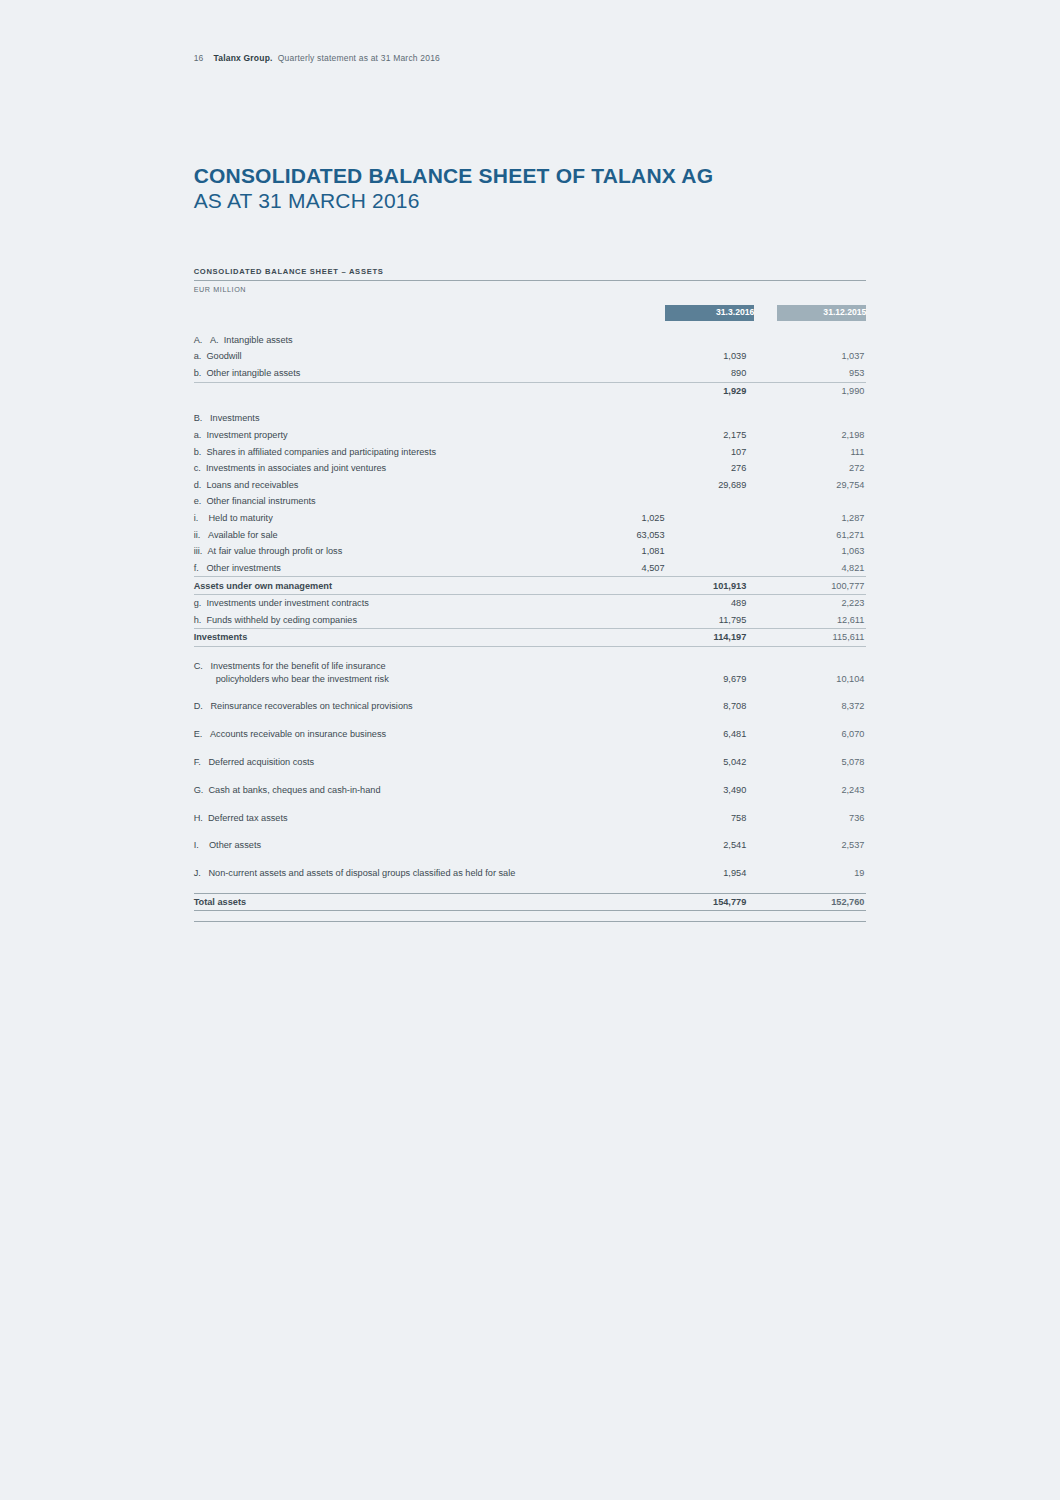16 Talanx Group. Quarterly statement as at 31 March 2016
CONSOLIDATED BALANCE SHEET OF TALANX AG AS AT 31 MARCH 2016
Consolidated balance sheet – assets
EUR million
| | | 31.3.2016 | | 31.12.2015 |
| A. A. Intangible assets | | | | |
| a. Goodwill | | 1,039 | | 1,037 |
| b. Other intangible assets | | 890 | | 953 |
| | | 1,929 | | 1,990 |
| B. Investments | | | | |
| a. Investment property | | 2,175 | | 2,198 |
| b. Shares in affiliated companies and participating interests | | 107 | | 111 |
| c. Investments in associates and joint ventures | | 276 | | 272 |
| d. Loans and receivables | | 29,689 | | 29,754 |
| e. Other financial instruments | | | | |
| i. Held to maturity | 1,025 | | | 1,287 |
| ii. Available for sale | 63,053 | | | 61,271 |
| iii. At fair value through profit or loss | 1,081 | | | 1,063 |
| f. Other investments | 4,507 | | | 4,821 |
| Assets under own management | | 101,913 | | 100,777 |
| g. Investments under investment contracts | | 489 | | 2,223 |
| h. Funds withheld by ceding companies | | 11,795 | | 12,611 |
| Investments | | 114,197 | | 115,611 |
| C. Investments for the benefit of life insurance policyholders who bear the investment risk | | 9,679 | | 10,104 |
| D. Reinsurance recoverables on technical provisions | | 8,708 | | 8,372 |
| E. Accounts receivable on insurance business | | 6,481 | | 6,070 |
| F. Deferred acquisition costs | | 5,042 | | 5,078 |
| G. Cash at banks, cheques and cash-in-hand | | 3,490 | | 2,243 |
| H. Deferred tax assets | | 758 | | 736 |
| I. Other assets | | 2,541 | | 2,537 |
| J. Non-current assets and assets of disposal groups classified as held for sale | | 1,954 | | 19 |
| Total assets | | 154,779 | | 152,760 |